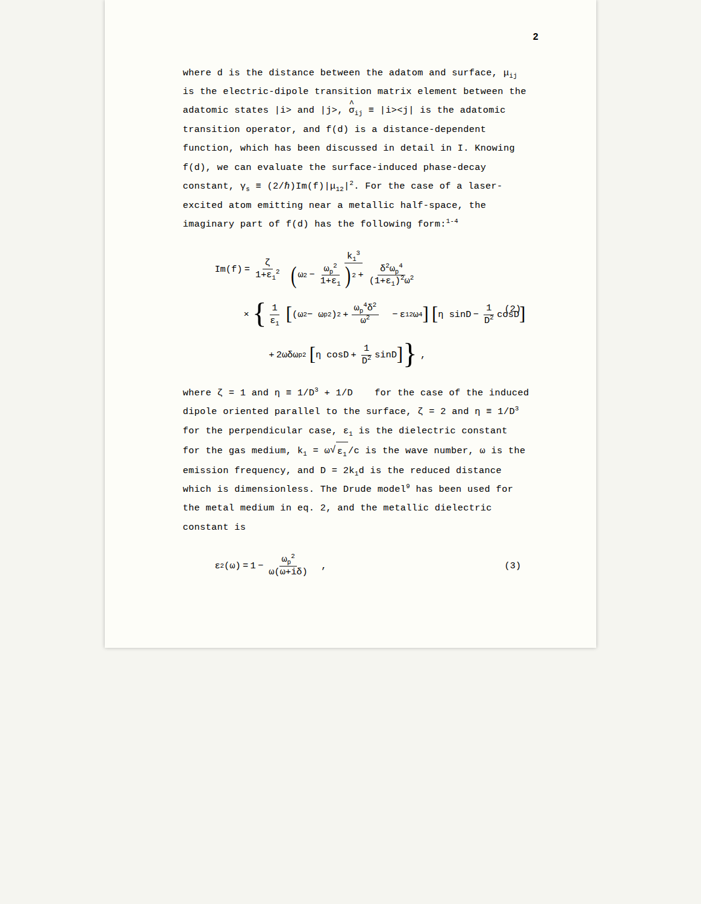2
where d is the distance between the adatom and surface, μij is the electric-dipole transition matrix element between the adatomic states |i> and |j>, σij ≡ |i><j| is the adatomic transition operator, and f(d) is a distance-dependent function, which has been discussed in detail in I. Knowing f(d), we can evaluate the surface-induced phase-decay constant, γs ≡ (2/ℏ)Im(f)|μ12|2. For the case of a laser-excited atom emitting near a metallic half-space, the imaginary part of f(d) has the following form:1-4
Im(f)= ζ 1+ε12 k13 ( ω2 − ωp2 1+ε1 )2 + δ2ωp4 (1+ε1)2ω2
× { 1 ε1 [(ω2 − ωp2)2 + ωp4δ2 ω2 − ε12ω4] [η sinD − 1 D2 cosD] (2)
+ 2ωδωp2 [η cosD + 1 D2 sinD] } ,
where ζ = 1 and η ≡ 1/D3 + 1/D for the case of the induced dipole oriented parallel to the surface, ζ = 2 and η ≡ 1/D3 for the perpendicular case, ε1 is the dielectric constant for the gas medium, k1 = ω√ε1/c is the wave number, ω is the emission frequency, and D = 2k1d is the reduced distance which is dimensionless. The Drude model9 has been used for the metal medium in eq. 2, and the metallic dielectric constant is
ε2(ω)=1 − ωp2 ω(ω+iδ) , (3)